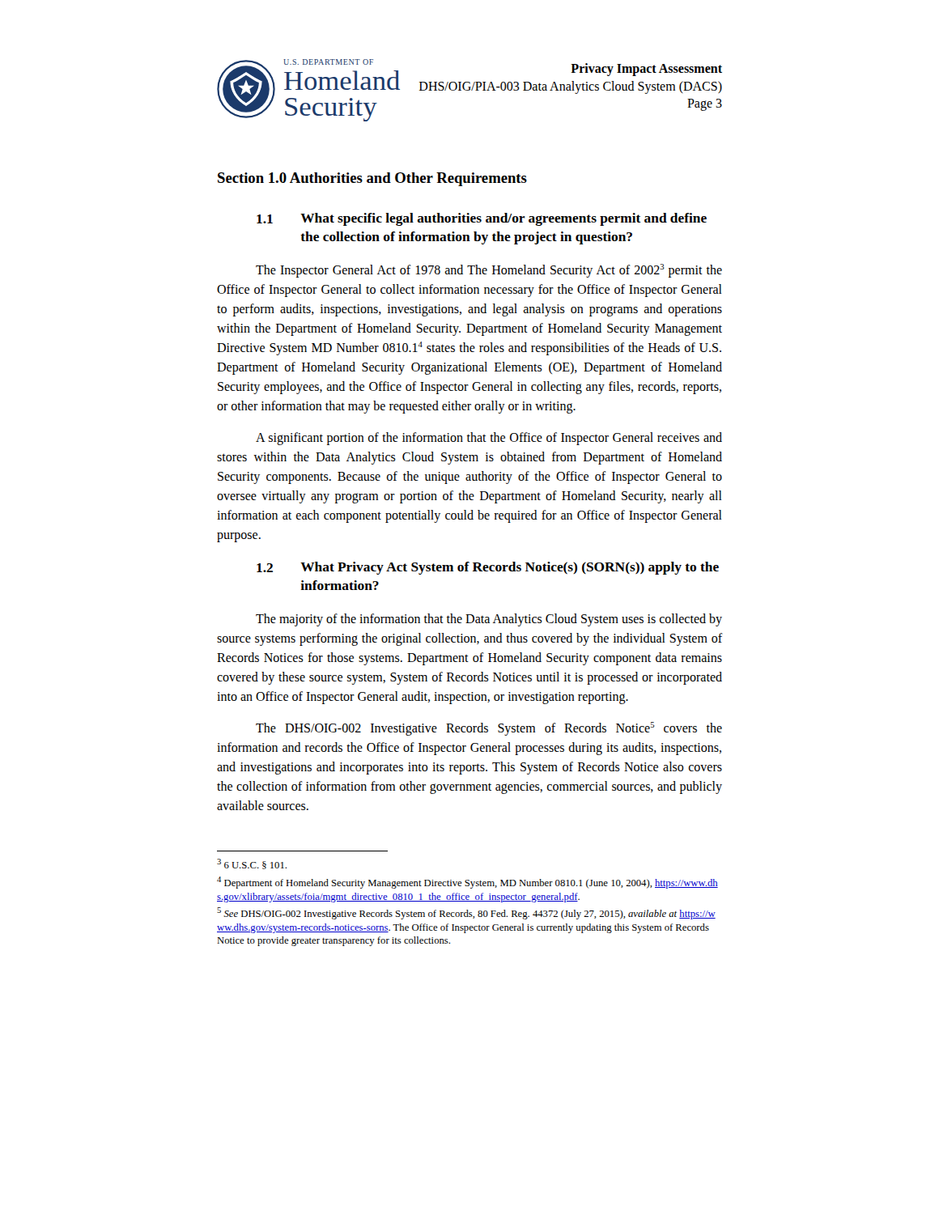U.S. DEPARTMENT OF Homeland Security
Privacy Impact Assessment
DHS/OIG/PIA-003 Data Analytics Cloud System (DACS)
Page 3
Section 1.0 Authorities and Other Requirements
1.1
What specific legal authorities and/or agreements permit and define the collection of information by the project in question?
The Inspector General Act of 1978 and The Homeland Security Act of 20023 permit the Office of Inspector General to collect information necessary for the Office of Inspector General to perform audits, inspections, investigations, and legal analysis on programs and operations within the Department of Homeland Security. Department of Homeland Security Management Directive System MD Number 0810.14 states the roles and responsibilities of the Heads of U.S. Department of Homeland Security Organizational Elements (OE), Department of Homeland Security employees, and the Office of Inspector General in collecting any files, records, reports, or other information that may be requested either orally or in writing.
A significant portion of the information that the Office of Inspector General receives and stores within the Data Analytics Cloud System is obtained from Department of Homeland Security components. Because of the unique authority of the Office of Inspector General to oversee virtually any program or portion of the Department of Homeland Security, nearly all information at each component potentially could be required for an Office of Inspector General purpose.
1.2
What Privacy Act System of Records Notice(s) (SORN(s)) apply to the information?
The majority of the information that the Data Analytics Cloud System uses is collected by source systems performing the original collection, and thus covered by the individual System of Records Notices for those systems. Department of Homeland Security component data remains covered by these source system, System of Records Notices until it is processed or incorporated into an Office of Inspector General audit, inspection, or investigation reporting.
The DHS/OIG-002 Investigative Records System of Records Notice5 covers the information and records the Office of Inspector General processes during its audits, inspections, and investigations and incorporates into its reports. This System of Records Notice also covers the collection of information from other government agencies, commercial sources, and publicly available sources.
3 6 U.S.C. § 101.
4 Department of Homeland Security Management Directive System, MD Number 0810.1 (June 10, 2004), https://www.dhs.gov/xlibrary/assets/foia/mgmt_directive_0810_1_the_office_of_inspector_general.pdf.
5 See DHS/OIG-002 Investigative Records System of Records, 80 Fed. Reg. 44372 (July 27, 2015), available at https://www.dhs.gov/system-records-notices-sorns. The Office of Inspector General is currently updating this System of Records Notice to provide greater transparency for its collections.